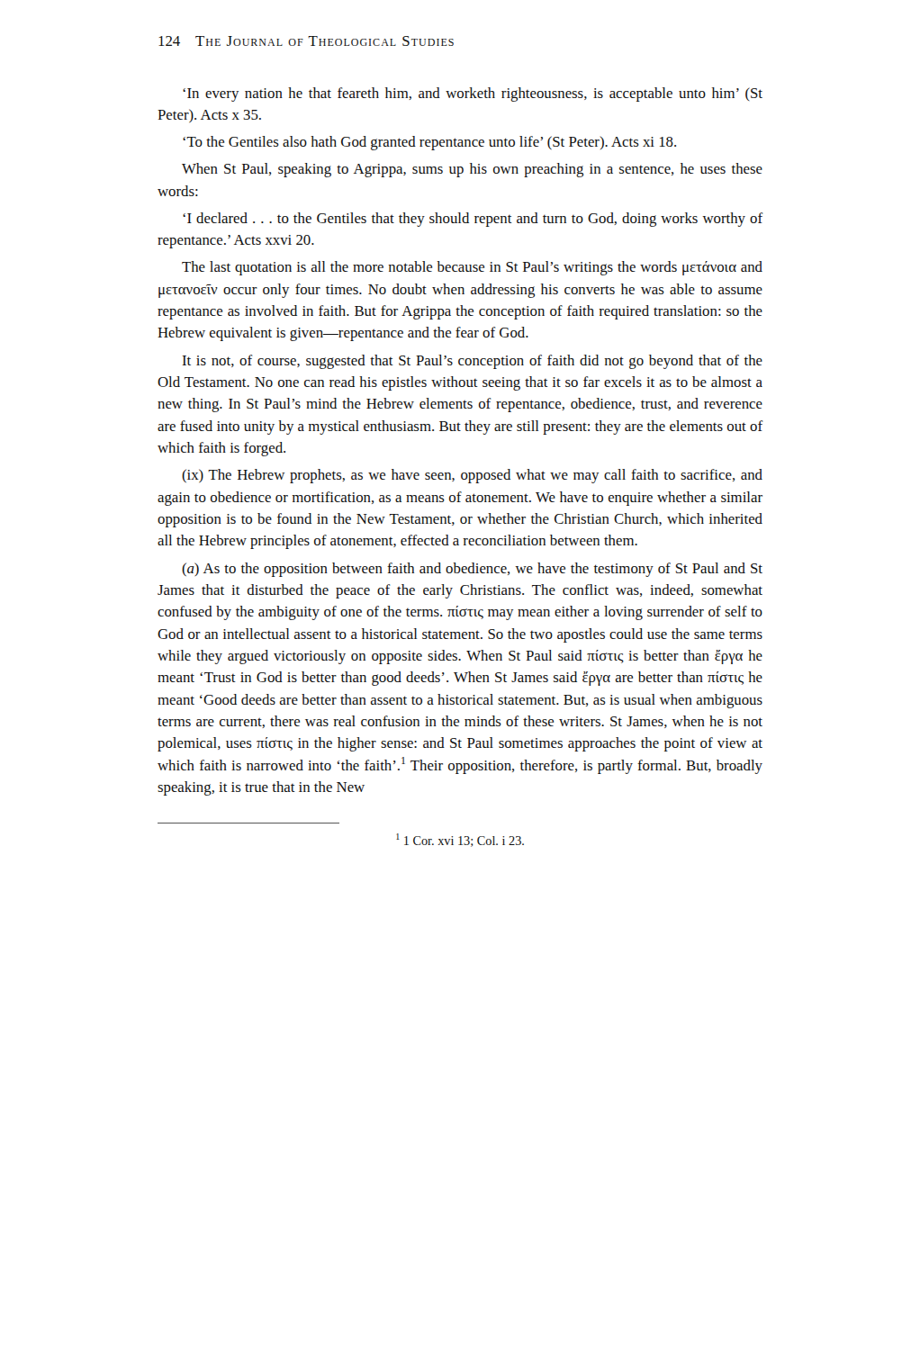124 The Journal of Theological Studies
‘In every nation he that feareth him, and worketh righteousness, is acceptable unto him’ (St Peter). Acts x 35.
‘To the Gentiles also hath God granted repentance unto life’ (St Peter). Acts xi 18.
When St Paul, speaking to Agrippa, sums up his own preaching in a sentence, he uses these words:
‘I declared . . . to the Gentiles that they should repent and turn to God, doing works worthy of repentance.’ Acts xxvi 20.
The last quotation is all the more notable because in St Paul’s writings the words μετάνοια and μετανοεῖν occur only four times. No doubt when addressing his converts he was able to assume repentance as involved in faith. But for Agrippa the conception of faith required translation: so the Hebrew equivalent is given—repentance and the fear of God.
It is not, of course, suggested that St Paul’s conception of faith did not go beyond that of the Old Testament. No one can read his epistles without seeing that it so far excels it as to be almost a new thing. In St Paul’s mind the Hebrew elements of repentance, obedience, trust, and reverence are fused into unity by a mystical enthusiasm. But they are still present: they are the elements out of which faith is forged.
(ix) The Hebrew prophets, as we have seen, opposed what we may call faith to sacrifice, and again to obedience or mortification, as a means of atonement. We have to enquire whether a similar opposition is to be found in the New Testament, or whether the Christian Church, which inherited all the Hebrew principles of atonement, effected a reconciliation between them.
(a) As to the opposition between faith and obedience, we have the testimony of St Paul and St James that it disturbed the peace of the early Christians. The conflict was, indeed, somewhat confused by the ambiguity of one of the terms. πίστις may mean either a loving surrender of self to God or an intellectual assent to a historical statement. So the two apostles could use the same terms while they argued victoriously on opposite sides. When St Paul said πίστις is better than ἔργα he meant ‘Trust in God is better than good deeds’. When St James said ἔργα are better than πίστις he meant ‘Good deeds are better than assent to a historical statement. But, as is usual when ambiguous terms are current, there was real confusion in the minds of these writers. St James, when he is not polemical, uses πίστις in the higher sense: and St Paul sometimes approaches the point of view at which faith is narrowed into ‘the faith’.1 Their opposition, therefore, is partly formal. But, broadly speaking, it is true that in the New
1 1 Cor. xvi 13; Col. i 23.